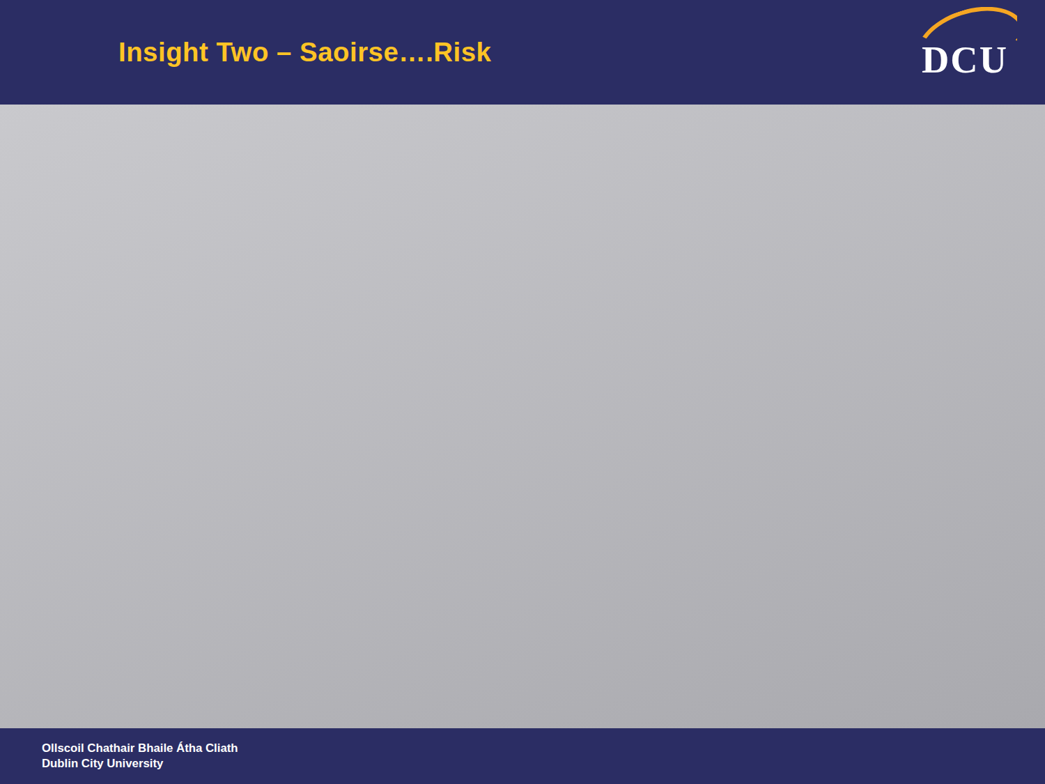Insight Two – Saoirse….Risk
DCU
Ollscoil Chathair Bhaile Átha Cliath Dublin City University